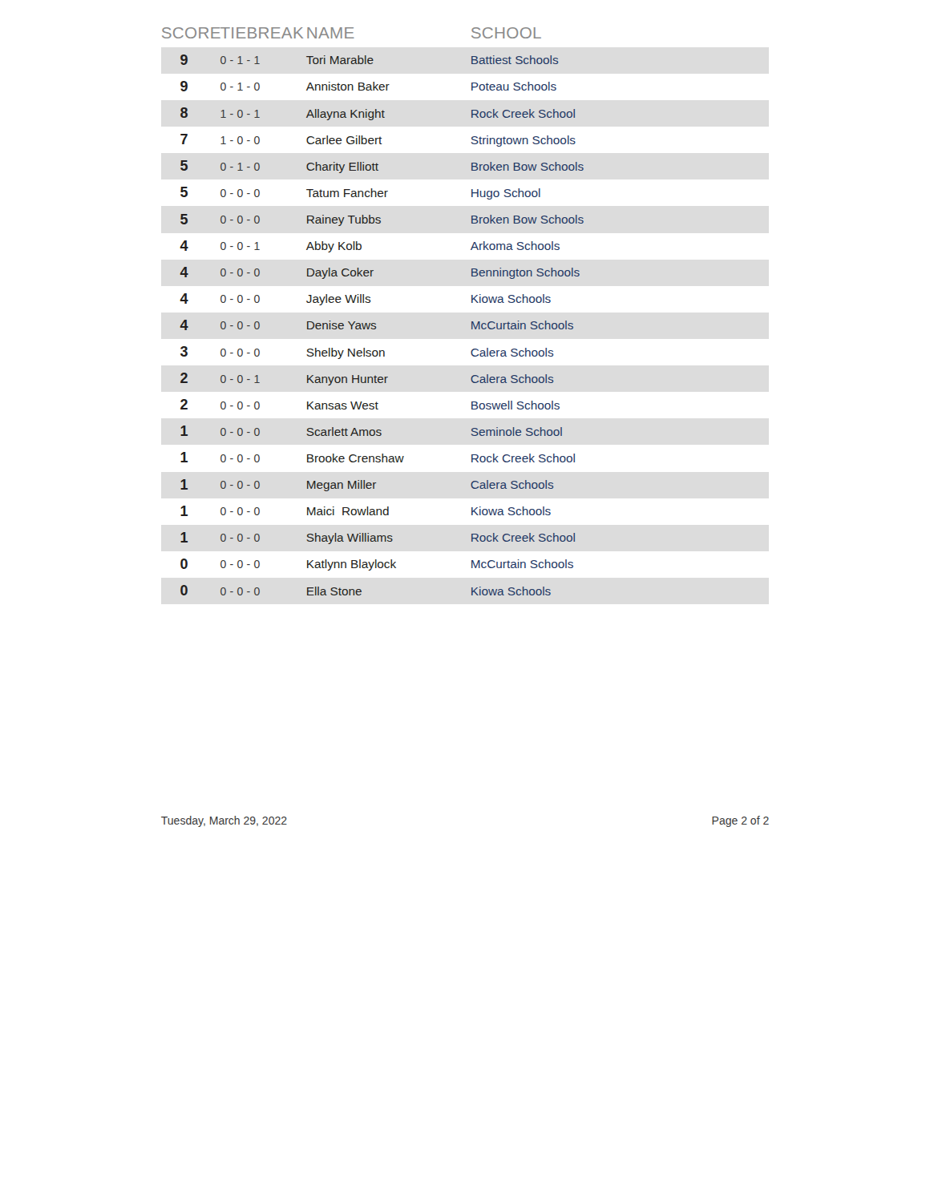| SCORE | TIEBREAK | NAME | SCHOOL |
| --- | --- | --- | --- |
| 9 | 0 - 1 - 1 | Tori Marable | Battiest Schools |
| 9 | 0 - 1 - 0 | Anniston Baker | Poteau Schools |
| 8 | 1 - 0 - 1 | Allayna Knight | Rock Creek School |
| 7 | 1 - 0 - 0 | Carlee Gilbert | Stringtown Schools |
| 5 | 0 - 1 - 0 | Charity Elliott | Broken Bow Schools |
| 5 | 0 - 0 - 0 | Tatum Fancher | Hugo School |
| 5 | 0 - 0 - 0 | Rainey Tubbs | Broken Bow Schools |
| 4 | 0 - 0 - 1 | Abby Kolb | Arkoma Schools |
| 4 | 0 - 0 - 0 | Dayla Coker | Bennington Schools |
| 4 | 0 - 0 - 0 | Jaylee Wills | Kiowa Schools |
| 4 | 0 - 0 - 0 | Denise Yaws | McCurtain Schools |
| 3 | 0 - 0 - 0 | Shelby Nelson | Calera Schools |
| 2 | 0 - 0 - 1 | Kanyon Hunter | Calera Schools |
| 2 | 0 - 0 - 0 | Kansas West | Boswell Schools |
| 1 | 0 - 0 - 0 | Scarlett Amos | Seminole School |
| 1 | 0 - 0 - 0 | Brooke Crenshaw | Rock Creek School |
| 1 | 0 - 0 - 0 | Megan Miller | Calera Schools |
| 1 | 0 - 0 - 0 | Maici Rowland | Kiowa Schools |
| 1 | 0 - 0 - 0 | Shayla Williams | Rock Creek School |
| 0 | 0 - 0 - 0 | Katlynn Blaylock | McCurtain Schools |
| 0 | 0 - 0 - 0 | Ella Stone | Kiowa Schools |
Tuesday, March 29, 2022
Page 2 of 2